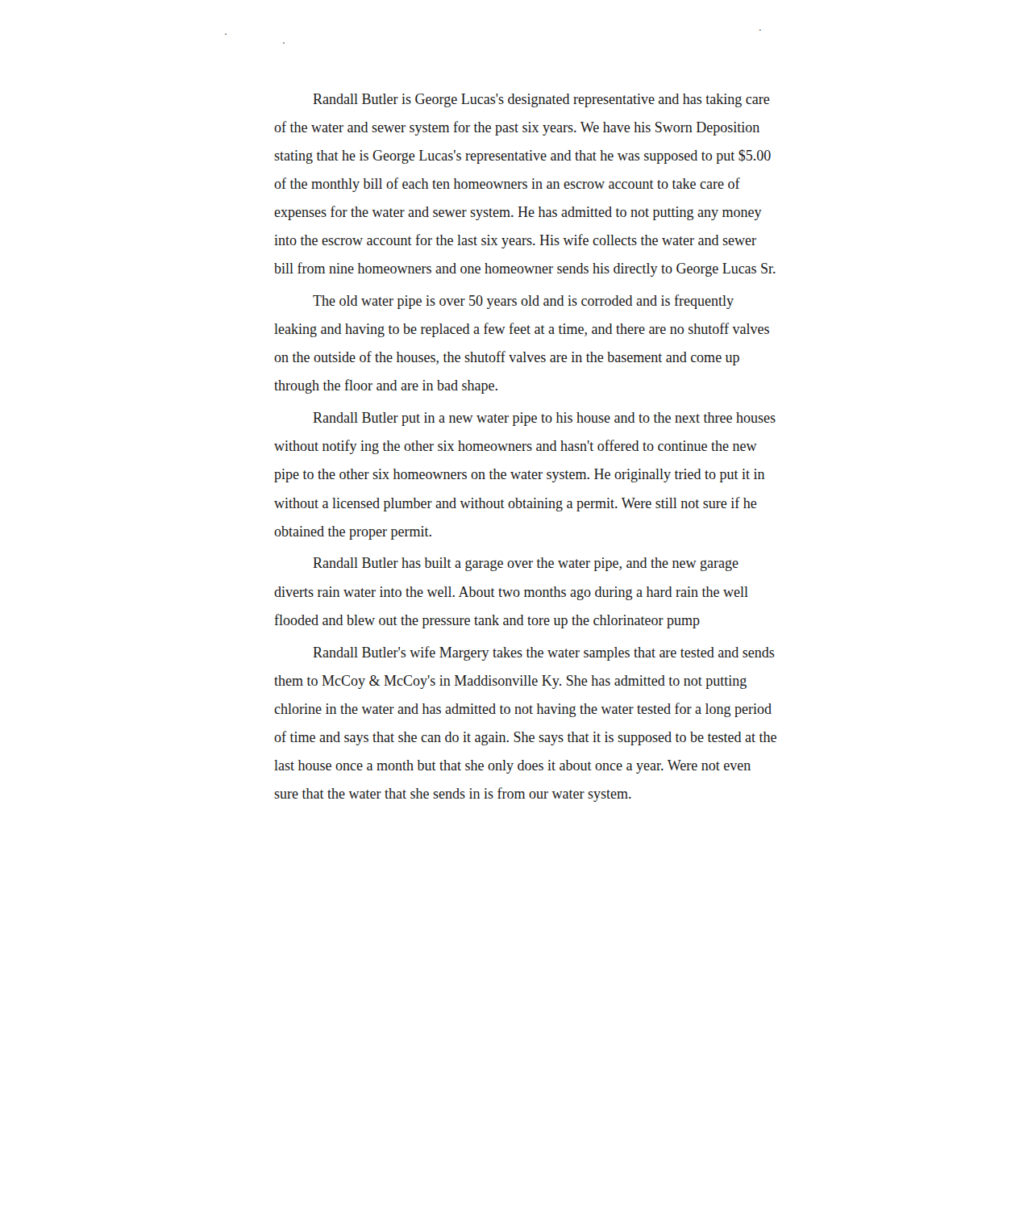· ·
·
Randall Butler is George Lucas's designated representative and has taking care of the water and sewer system for the past six years. We have his Sworn Deposition stating that he is George Lucas's representative and that he was supposed to put $5.00 of the monthly bill of each ten homeowners in an escrow account to take care of expenses for the water and sewer system. He has admitted to not putting any money into the escrow account for the last six years. His wife collects the water and sewer bill from nine homeowners and one homeowner sends his directly to George Lucas Sr.
The old water pipe is over 50 years old and is corroded and is frequently leaking and having to be replaced a few feet at a time, and there are no shutoff valves on the outside of the houses, the shutoff valves are in the basement and come up through the floor and are in bad shape.
Randall Butler put in a new water pipe to his house and to the next three houses without notify ing the other six homeowners and hasn't offered to continue the new pipe to the other six homeowners on the water system. He originally tried to put it in without a licensed plumber and without obtaining a permit. Were still not sure if he obtained the proper permit.
Randall Butler has built a garage over the water pipe, and the new garage diverts rain water into the well. About two months ago during a hard rain the well flooded and blew out the pressure tank and tore up the chlorinateor pump
Randall Butler's wife Margery takes the water samples that are tested and sends them to McCoy & McCoy's in Maddisonville Ky. She has admitted to not putting chlorine in the water and has admitted to not having the water tested for a long period of time and says that she can do it again. She says that it is supposed to be tested at the last house once a month but that she only does it about once a year. Were not even sure that the water that she sends in is from our water system.